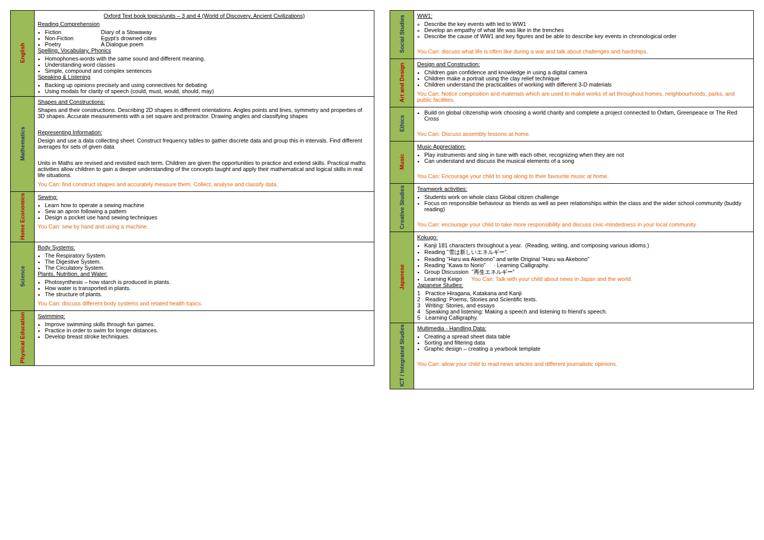| English | Oxford Text book topics/units – 3 and 4 (World of Discovery, Ancient Civilizations) Reading Comprehension Fiction Diary of a Stowaway Non-Fiction Egypt’s drowned cities Poetry A Dialogue poem Spelling, Vocabulary, Phonics Homophones-words with the same sound and different meaning. Understanding word classes Simple, compound and complex sentences Speaking & Listening Backing up opinions precisely and using connectives for debating Using modals for clarity of speech (could, must, would, should, may) |
| Mathematics | Shapes and Constructions: Shapes and their constructions. Describing 2D shapes in different orientations. Angles points and lines, symmetry and properties of 3D shapes. Accurate measurements with a set square and protractor. Drawing angles and classifying shapes Representing Information: Design and use a data collecting sheet. Construct frequency tables to gather discrete data and group this in intervals. Find different averages for sets of given data Units in Maths are revised and revisited each term. Children are given the opportunities to practice and extend skills. Practical maths activities allow children to gain a deeper understanding of the concepts taught and apply their mathematical and logical skills in real life situations. You Can: find construct shapes and accurately measure them. Collect, analyse and classify data. |
| Home Economics | Sewing: Learn how to operate a sewing machine Sew an apron following a pattern Design a pocket use hand sewing techniques You Can: sew by hand and using a machine. |
| Science | Body Systems: The Respiratory System. The Digestive System. The Circulatory System. Plants, Nutrition, and Water: Photosynthesis – how starch is produced in plants. How water is transported in plants. The structure of plants. You Can: discuss different body systems and related health topics. |
| Physical Education | Swimming: Improve swimming skills through fun games. Practice in order to swim for longer distances. Develop breast stroke techniques. |
| Social Studies | WW1: Describe the key events with led to WW1 Develop an empathy of what life was like in the trenches Describe the cause of WW1 and key figures and be able to describe key events in chronological order You Can: discuss what life is often like during a war and talk about challenges and hardships. |
| Art and Design | Design and Construction: Children gain confidence and knowledge in using a digital camera Children make a portrait using the clay relief technique Children understand the practicalities of working with different 3-D materials You Can: Notice composition and materials which are used to make works of art throughout homes, neighbourhoods, parks, and public facilities. |
| Ethics | Build on global citizenship work choosing a world charity and complete a project connected to Oxfam, Greenpeace or The Red Cross You Can: Discuss assembly lessons at home. |
| Music | Music Appreciation: Play instruments and sing in tune with each other, recognizing when they are not Can understand and discuss the musical elements of a song You Can: Encourage your child to sing along to their favourite music at home. |
| Creative Studies | Teamwork activities: Students work on whole class Global citizen challenge Focus on responsible behaviour as friends as well as peer relationships within the class and the wider school community (buddy reading) You Can: encourage your child to take more responsibility and discuss civic-mindedness in your local community. |
| Japanese | Kokugo: Kanji 181 characters throughout a year. (Reading, writing, and composing various idioms.) Reading “雪は新しいエネルギー”. Reading “Haru wa Akebono” and write Original “Haru wa Akebono” Reading “Kawa to Norio” · Learning Calligraphy. Group Discussion “再生エネルギー” Learning Keigo You Can: Talk with your child about news in Japan and the world. Japanese Studies: 1 Practice Hiragana, Katakana and Kanji 2 Reading: Poems, Stories and Scientific texts. 3 Writing: Stories, and essays 4 Speaking and listening: Making a speech and listening to friend’s speech. 5 Learning Calligraphy. |
| ICT / Integrated Studies | Multimedia - Handling Data: Creating a spread sheet data table Sorting and filtering data Graphic design – creating a yearbook template You Can: allow your child to read news articles and different journalistic opinions. |